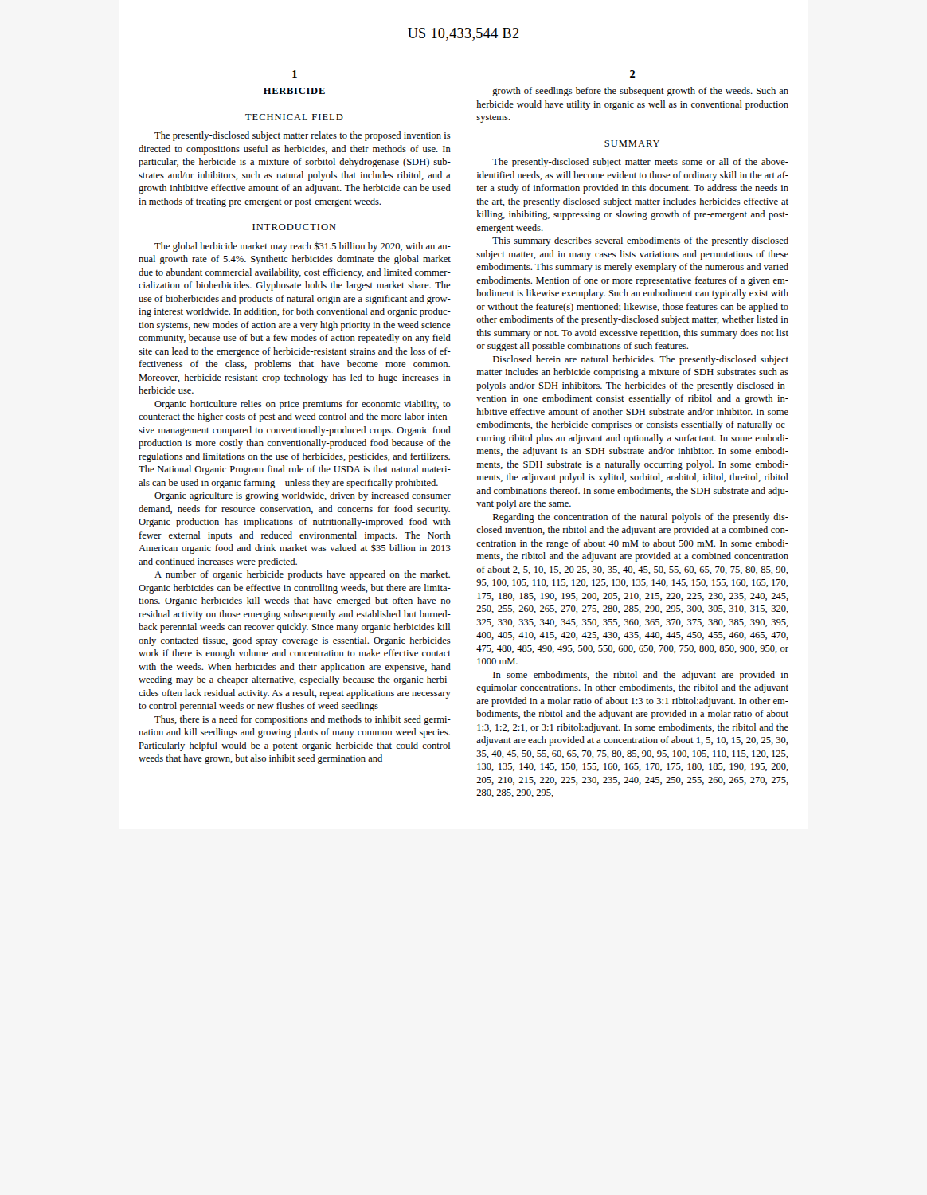US 10,433,544 B2
1 2
HERBICIDE
TECHNICAL FIELD
The presently-disclosed subject matter relates to the proposed invention is directed to compositions useful as herbicides, and their methods of use. In particular, the herbicide is a mixture of sorbitol dehydrogenase (SDH) substrates and/or inhibitors, such as natural polyols that includes ribitol, and a growth inhibitive effective amount of an adjuvant. The herbicide can be used in methods of treating pre-emergent or post-emergent weeds.
INTRODUCTION
The global herbicide market may reach $31.5 billion by 2020, with an annual growth rate of 5.4%. Synthetic herbicides dominate the global market due to abundant commercial availability, cost efficiency, and limited commercialization of bioherbicides. Glyphosate holds the largest market share. The use of bioherbicides and products of natural origin are a significant and growing interest worldwide. In addition, for both conventional and organic production systems, new modes of action are a very high priority in the weed science community, because use of but a few modes of action repeatedly on any field site can lead to the emergence of herbicide-resistant strains and the loss of effectiveness of the class, problems that have become more common. Moreover, herbicide-resistant crop technology has led to huge increases in herbicide use.
Organic horticulture relies on price premiums for economic viability, to counteract the higher costs of pest and weed control and the more labor intensive management compared to conventionally-produced crops. Organic food production is more costly than conventionally-produced food because of the regulations and limitations on the use of herbicides, pesticides, and fertilizers. The National Organic Program final rule of the USDA is that natural materials can be used in organic farming—unless they are specifically prohibited.
Organic agriculture is growing worldwide, driven by increased consumer demand, needs for resource conservation, and concerns for food security. Organic production has implications of nutritionally-improved food with fewer external inputs and reduced environmental impacts. The North American organic food and drink market was valued at $35 billion in 2013 and continued increases were predicted.
A number of organic herbicide products have appeared on the market. Organic herbicides can be effective in controlling weeds, but there are limitations. Organic herbicides kill weeds that have emerged but often have no residual activity on those emerging subsequently and established but burned-back perennial weeds can recover quickly. Since many organic herbicides kill only contacted tissue, good spray coverage is essential. Organic herbicides work if there is enough volume and concentration to make effective contact with the weeds. When herbicides and their application are expensive, hand weeding may be a cheaper alternative, especially because the organic herbicides often lack residual activity. As a result, repeat applications are necessary to control perennial weeds or new flushes of weed seedlings
Thus, there is a need for compositions and methods to inhibit seed germination and kill seedlings and growing plants of many common weed species. Particularly helpful would be a potent organic herbicide that could control weeds that have grown, but also inhibit seed germination and
growth of seedlings before the subsequent growth of the weeds. Such an herbicide would have utility in organic as well as in conventional production systems.
SUMMARY
The presently-disclosed subject matter meets some or all of the above-identified needs, as will become evident to those of ordinary skill in the art after a study of information provided in this document. To address the needs in the art, the presently disclosed subject matter includes herbicides effective at killing, inhibiting, suppressing or slowing growth of pre-emergent and post-emergent weeds.
This summary describes several embodiments of the presently-disclosed subject matter, and in many cases lists variations and permutations of these embodiments. This summary is merely exemplary of the numerous and varied embodiments. Mention of one or more representative features of a given embodiment is likewise exemplary. Such an embodiment can typically exist with or without the feature(s) mentioned; likewise, those features can be applied to other embodiments of the presently-disclosed subject matter, whether listed in this summary or not. To avoid excessive repetition, this summary does not list or suggest all possible combinations of such features.
Disclosed herein are natural herbicides. The presently-disclosed subject matter includes an herbicide comprising a mixture of SDH substrates such as polyols and/or SDH inhibitors. The herbicides of the presently disclosed invention in one embodiment consist essentially of ribitol and a growth inhibitive effective amount of another SDH substrate and/or inhibitor. In some embodiments, the herbicide comprises or consists essentially of naturally occurring ribitol plus an adjuvant and optionally a surfactant. In some embodiments, the adjuvant is an SDH substrate and/or inhibitor. In some embodiments, the SDH substrate is a naturally occurring polyol. In some embodiments, the adjuvant polyol is xylitol, sorbitol, arabitol, iditol, threitol, ribitol and combinations thereof. In some embodiments, the SDH substrate and adjuvant polyl are the same.
Regarding the concentration of the natural polyols of the presently disclosed invention, the ribitol and the adjuvant are provided at a combined concentration in the range of about 40 mM to about 500 mM. In some embodiments, the ribitol and the adjuvant are provided at a combined concentration of about 2, 5, 10, 15, 20 25, 30, 35, 40, 45, 50, 55, 60, 65, 70, 75, 80, 85, 90, 95, 100, 105, 110, 115, 120, 125, 130, 135, 140, 145, 150, 155, 160, 165, 170, 175, 180, 185, 190, 195, 200, 205, 210, 215, 220, 225, 230, 235, 240, 245, 250, 255, 260, 265, 270, 275, 280, 285, 290, 295, 300, 305, 310, 315, 320, 325, 330, 335, 340, 345, 350, 355, 360, 365, 370, 375, 380, 385, 390, 395, 400, 405, 410, 415, 420, 425, 430, 435, 440, 445, 450, 455, 460, 465, 470, 475, 480, 485, 490, 495, 500, 550, 600, 650, 700, 750, 800, 850, 900, 950, or 1000 mM.
In some embodiments, the ribitol and the adjuvant are provided in equimolar concentrations. In other embodiments, the ribitol and the adjuvant are provided in a molar ratio of about 1:3 to 3:1 ribitol:adjuvant. In other embodiments, the ribitol and the adjuvant are provided in a molar ratio of about 1:3, 1:2, 2:1, or 3:1 ribitol:adjuvant. In some embodiments, the ribitol and the adjuvant are each provided at a concentration of about 1, 5, 10, 15, 20, 25, 30, 35, 40, 45, 50, 55, 60, 65, 70, 75, 80, 85, 90, 95, 100, 105, 110, 115, 120, 125, 130, 135, 140, 145, 150, 155, 160, 165, 170, 175, 180, 185, 190, 195, 200, 205, 210, 215, 220, 225, 230, 235, 240, 245, 250, 255, 260, 265, 270, 275, 280, 285, 290, 295,